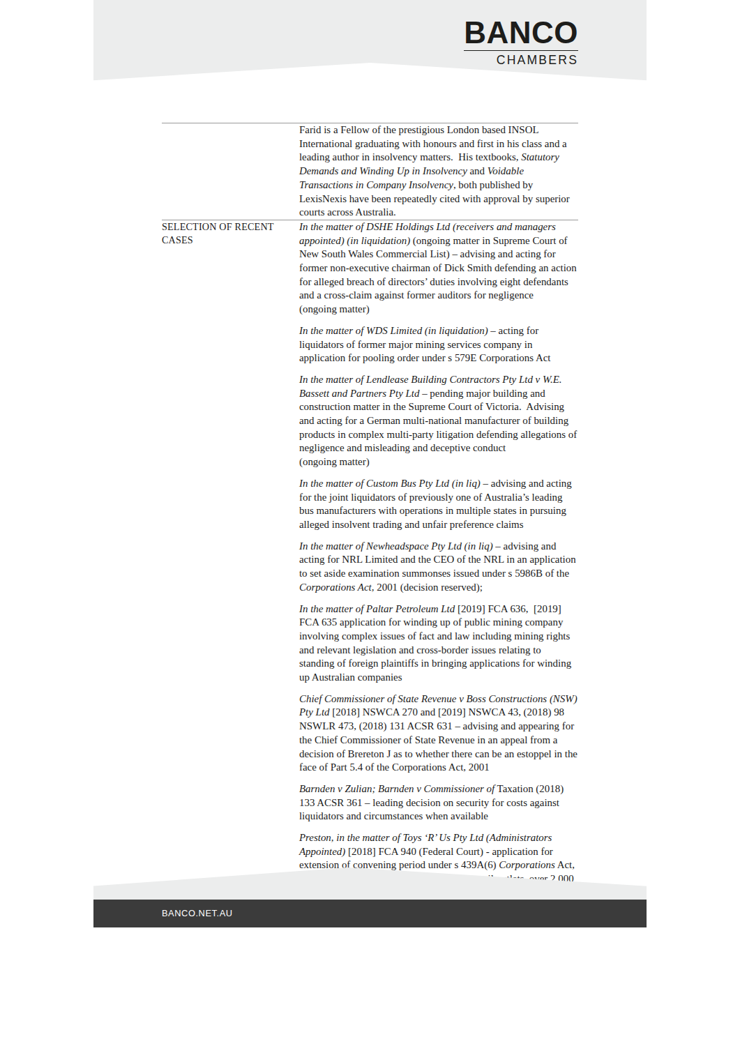BANCO
CHAMBERS
| | Farid is a Fellow of the prestigious London based INSOL International graduating with honours and first in his class and a leading author in insolvency matters. His textbooks, Statutory Demands and Winding Up in Insolvency and Voidable Transactions in Company Insolvency , both published by LexisNexis have been repeatedly cited with approval by superior courts across Australia. |
| SELECTION OF RECENT CASES | In the matter of DSHE Holdings Ltd (receivers and managers appointed) (in liquidation) (ongoing matter in Supreme Court of New South Wales Commercial List) – advising and acting for former non-executive chairman of Dick Smith defending an action for alleged breach of directors’ duties involving eight defendants and a cross-claim against former auditors for negligence (ongoing matter) In the matter of WDS Limited (in liquidation) – acting for liquidators of former major mining services company in application for pooling order under s 579E Corporations Act In the matter of Lendlease Building Contractors Pty Ltd v W.E. Bassett and Partners Pty Ltd – pending major building and construction matter in the Supreme Court of Victoria. Advising and acting for a German multi-national manufacturer of building products in complex multi-party litigation defending allegations of negligence and misleading and deceptive conduct (ongoing matter) In the matter of Custom Bus Pty Ltd (in liq) – advising and acting for the joint liquidators of previously one of Australia’s leading bus manufacturers with operations in multiple states in pursuing alleged insolvent trading and unfair preference claims In the matter of Newheadspace Pty Ltd (in liq) – advising and acting for NRL Limited and the CEO of the NRL in an application to set aside examination summonses issued under s 5986B of the Corporations Act, 2001 (decision reserved); In the matter of Paltar Petroleum Ltd [2019] FCA 636, [2019] FCA 635 application for winding up of public mining company involving complex issues of fact and law including mining rights and relevant legislation and cross-border issues relating to standing of foreign plaintiffs in bringing applications for winding up Australian companies Chief Commissioner of State Revenue v Boss Constructions (NSW) Pty Ltd [2018] NSWCA 270 and [2019] NSWCA 43, (2018) 98 NSWLR 473, (2018) 131 ACSR 631 – advising and appearing for the Chief Commissioner of State Revenue in an appeal from a decision of Brereton J as to whether there can be an estoppel in the face of Part 5.4 of the Corporations Act, 2001 Barnden v Zulian; Barnden v Commissioner of Taxation (2018) 133 ACSR 361 – leading decision on security for costs against liquidators and circumstances when available Preston, in the matter of Toys ‘R’ Us Pty Ltd (Administrators Appointed) [2018] FCA 940 (Federal Court) - application for extension of convening period under s 439A(6) Corporations Act, 2001 of major Australian retailer with 40 retail outlets, over 2,000 staff, annual revenue of over $200 million and liabilities of over $1 billion (including cross-collateralised liabilities of associated foreign entities); |
BANCO.NET.AU